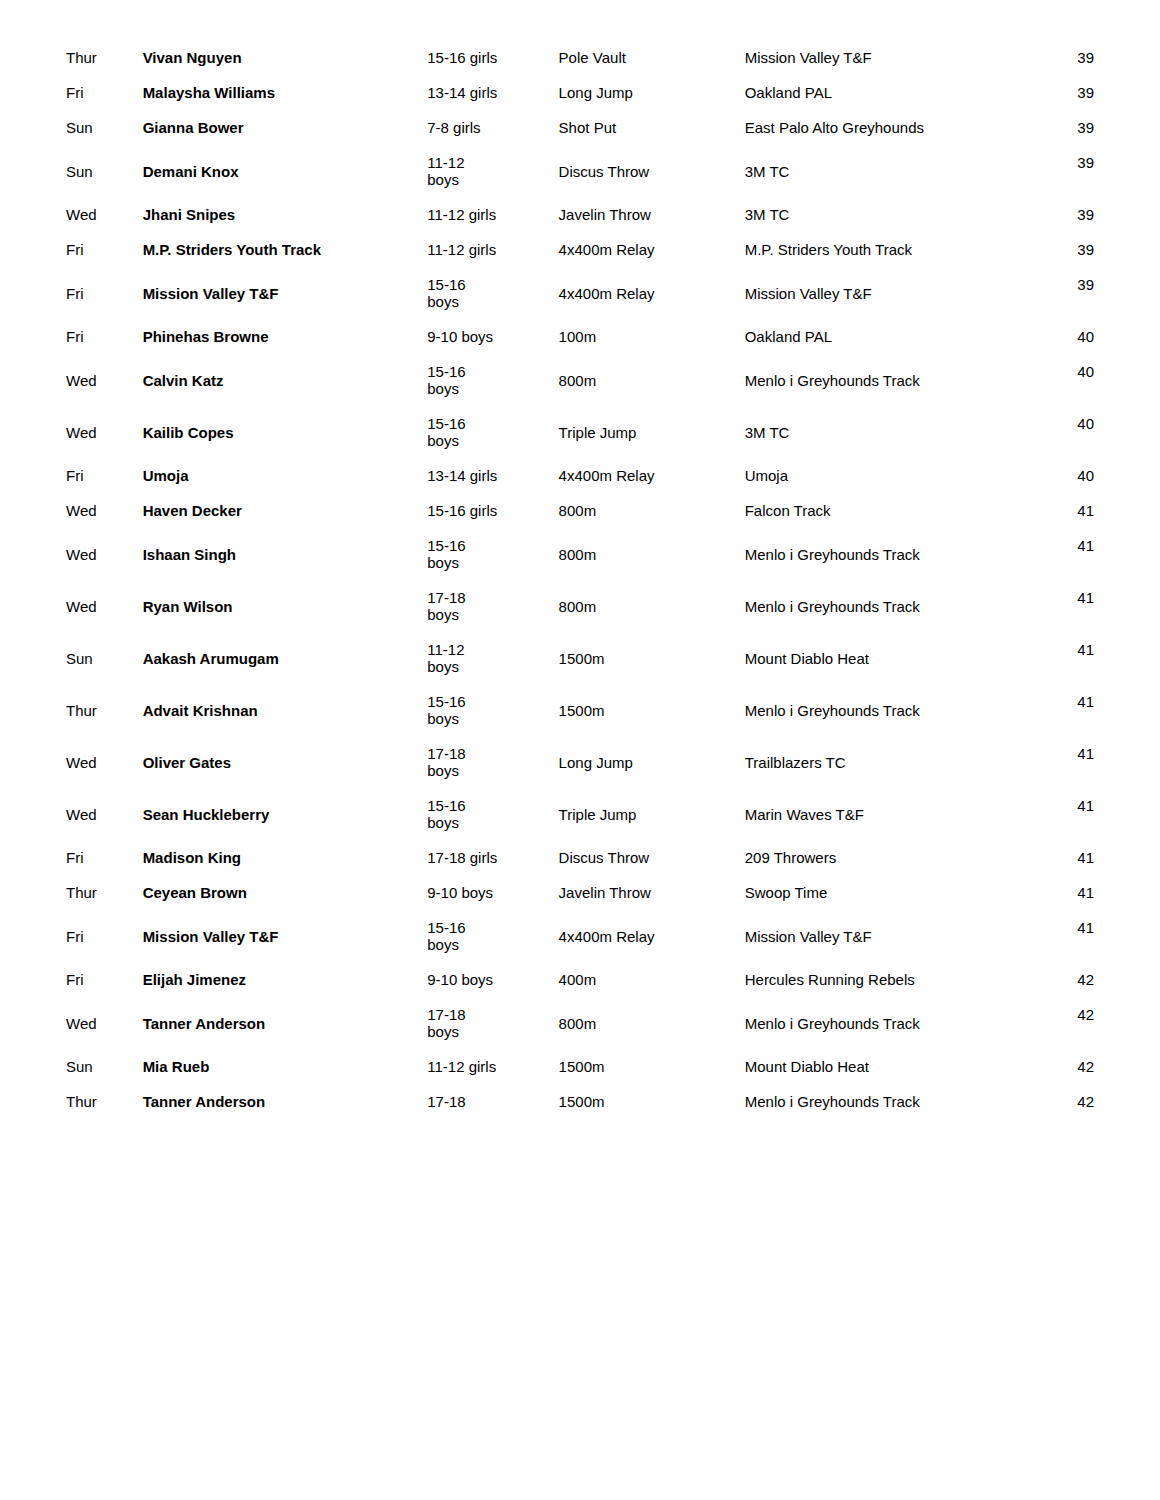| Thur | Vivan Nguyen | 15-16 girls | Pole Vault | Mission Valley T&F | 39 |
| Fri | Malaysha Williams | 13-14 girls | Long Jump | Oakland PAL | 39 |
| Sun | Gianna Bower | 7-8 girls | Shot Put | East Palo Alto Greyhounds | 39 |
| Sun | Demani Knox | 11-12 boys | Discus Throw | 3M TC | 39 |
| Wed | Jhani Snipes | 11-12 girls | Javelin Throw | 3M TC | 39 |
| Fri | M.P. Striders Youth Track | 11-12 girls | 4x400m Relay | M.P. Striders Youth Track | 39 |
| Fri | Mission Valley T&F | 15-16 boys | 4x400m Relay | Mission Valley T&F | 39 |
| Fri | Phinehas Browne | 9-10 boys | 100m | Oakland PAL | 40 |
| Wed | Calvin Katz | 15-16 boys | 800m | Menlo i Greyhounds Track | 40 |
| Wed | Kailib Copes | 15-16 boys | Triple Jump | 3M TC | 40 |
| Fri | Umoja | 13-14 girls | 4x400m Relay | Umoja | 40 |
| Wed | Haven Decker | 15-16 girls | 800m | Falcon Track | 41 |
| Wed | Ishaan Singh | 15-16 boys | 800m | Menlo i Greyhounds Track | 41 |
| Wed | Ryan Wilson | 17-18 boys | 800m | Menlo i Greyhounds Track | 41 |
| Sun | Aakash Arumugam | 11-12 boys | 1500m | Mount Diablo Heat | 41 |
| Thur | Advait Krishnan | 15-16 boys | 1500m | Menlo i Greyhounds Track | 41 |
| Wed | Oliver Gates | 17-18 boys | Long Jump | Trailblazers TC | 41 |
| Wed | Sean Huckleberry | 15-16 boys | Triple Jump | Marin Waves T&F | 41 |
| Fri | Madison King | 17-18 girls | Discus Throw | 209 Throwers | 41 |
| Thur | Ceyean Brown | 9-10 boys | Javelin Throw | Swoop Time | 41 |
| Fri | Mission Valley T&F | 15-16 boys | 4x400m Relay | Mission Valley T&F | 41 |
| Fri | Elijah Jimenez | 9-10 boys | 400m | Hercules Running Rebels | 42 |
| Wed | Tanner Anderson | 17-18 boys | 800m | Menlo i Greyhounds Track | 42 |
| Sun | Mia Rueb | 11-12 girls | 1500m | Mount Diablo Heat | 42 |
| Thur | Tanner Anderson | 17-18 | 1500m | Menlo i Greyhounds Track | 42 |